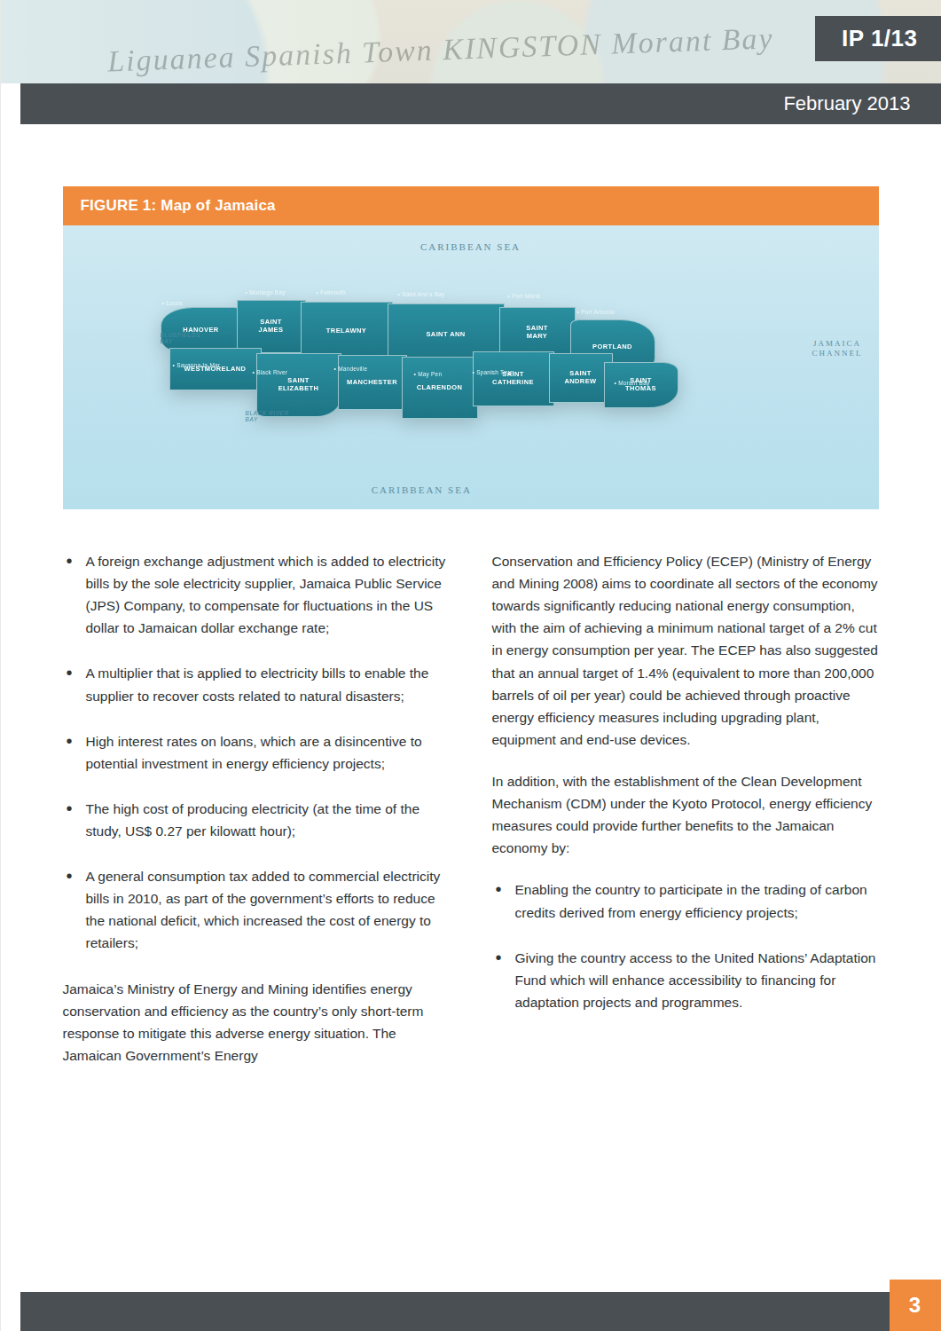IP 1/13
February 2013
FIGURE 1: Map of Jamaica
Caribbean Sea Caribbean Sea JAMAICA
CHANNEL
HANOVER
SAINT
JAMES
TRELAWNY
SAINT ANN
SAINT
MARY
PORTLAND
WESTMORELAND
SAINT
ELIZABETH
MANCHESTER
CLARENDON
SAINT
CATHERINE
SAINT
ANDREW
SAINT
THOMAS
Lucea Montego Bay Falmouth Saint Ann's Bay Port Maria Port Antonio Savanna-la-Mar Black River Mandeville May Pen Spanish Town Morant Bay Bluefields
Bay Black River
Bay
A foreign exchange adjustment which is added to electricity bills by the sole electricity supplier, Jamaica Public Service (JPS) Company, to compensate for fluctuations in the US dollar to Jamaican dollar exchange rate;
A multiplier that is applied to electricity bills to enable the supplier to recover costs related to natural disasters;
High interest rates on loans, which are a disincentive to potential investment in energy efficiency projects;
The high cost of producing electricity (at the time of the study, US$ 0.27 per kilowatt hour);
A general consumption tax added to commercial electricity bills in 2010, as part of the government’s efforts to reduce the national deficit, which increased the cost of energy to retailers;
Jamaica’s Ministry of Energy and Mining identifies energy conservation and efficiency as the country’s only short-term response to mitigate this adverse energy situation. The Jamaican Government’s Energy
Conservation and Efficiency Policy (ECEP) (Ministry of Energy and Mining 2008) aims to coordinate all sectors of the economy towards significantly reducing national energy consumption, with the aim of achieving a minimum national target of a 2% cut in energy consumption per year. The ECEP has also suggested that an annual target of 1.4% (equivalent to more than 200,000 barrels of oil per year) could be achieved through proactive energy efficiency measures including upgrading plant, equipment and end-use devices.
In addition, with the establishment of the Clean Development Mechanism (CDM) under the Kyoto Protocol, energy efficiency measures could provide further benefits to the Jamaican economy by:
Enabling the country to participate in the trading of carbon credits derived from energy efficiency projects;
Giving the country access to the United Nations’ Adaptation Fund which will enhance accessibility to financing for adaptation projects and programmes.
3